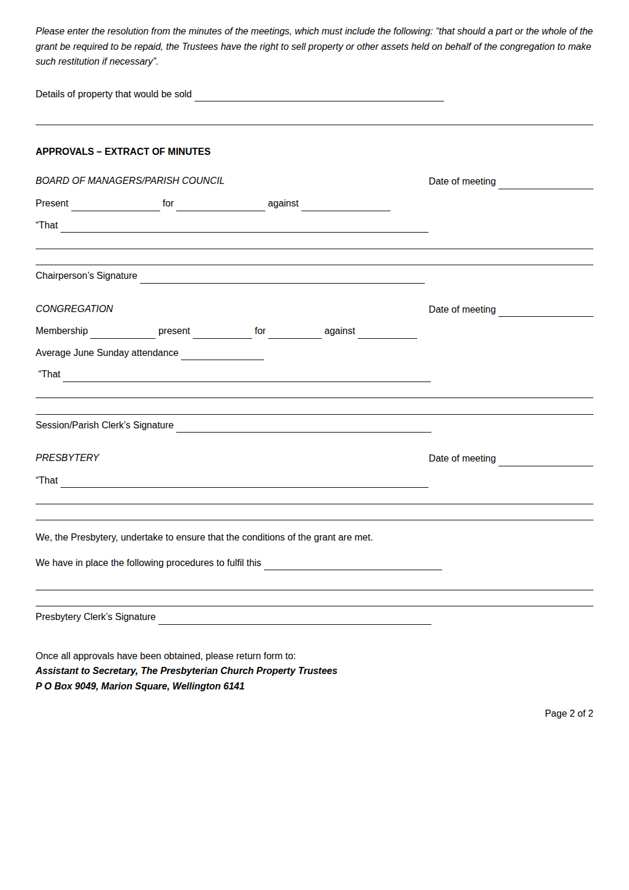Please enter the resolution from the minutes of the meetings, which must include the following: “that should a part or the whole of the grant be required to be repaid, the Trustees have the right to sell property or other assets held on behalf of the congregation to make such restitution if necessary”.
Details of property that would be sold
APPROVALS – EXTRACT OF MINUTES
BOARD OF MANAGERS/PARISH COUNCIL Date of meeting
Present for against
“That
Chairperson’s Signature
CONGREGATION Date of meeting
Membership present for against
Average June Sunday attendance
“That
Session/Parish Clerk’s Signature
PRESBYTERY Date of meeting
“That
We, the Presbytery, undertake to ensure that the conditions of the grant are met.
We have in place the following procedures to fulfil this
Presbytery Clerk’s Signature
Once all approvals have been obtained, please return form to:
Assistant to Secretary, The Presbyterian Church Property Trustees
P O Box 9049, Marion Square, Wellington 6141
Page 2 of 2